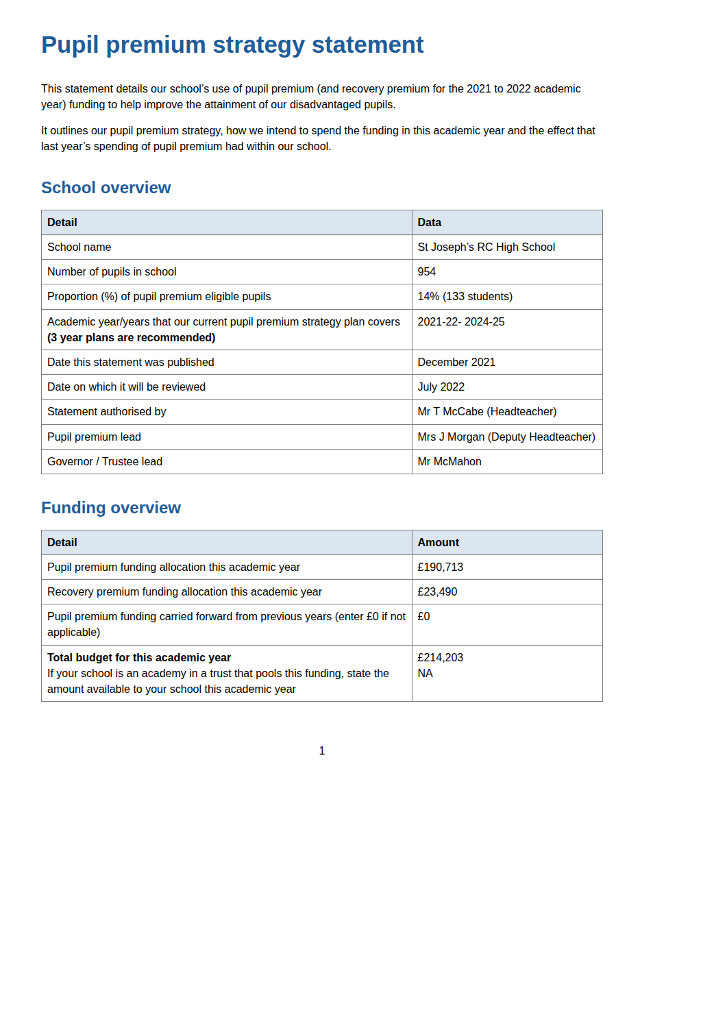Pupil premium strategy statement
This statement details our school’s use of pupil premium (and recovery premium for the 2021 to 2022 academic year) funding to help improve the attainment of our disadvantaged pupils.
It outlines our pupil premium strategy, how we intend to spend the funding in this academic year and the effect that last year’s spending of pupil premium had within our school.
School overview
| Detail | Data |
| --- | --- |
| School name | St Joseph’s RC High School |
| Number of pupils in school | 954 |
| Proportion (%) of pupil premium eligible pupils | 14% (133 students) |
| Academic year/years that our current pupil premium strategy plan covers (3 year plans are recommended) | 2021-22- 2024-25 |
| Date this statement was published | December 2021 |
| Date on which it will be reviewed | July 2022 |
| Statement authorised by | Mr T McCabe (Headteacher) |
| Pupil premium lead | Mrs J Morgan (Deputy Headteacher) |
| Governor / Trustee lead | Mr McMahon |
Funding overview
| Detail | Amount |
| --- | --- |
| Pupil premium funding allocation this academic year | £190,713 |
| Recovery premium funding allocation this academic year | £23,490 |
| Pupil premium funding carried forward from previous years (enter £0 if not applicable) | £0 |
| Total budget for this academic year If your school is an academy in a trust that pools this funding, state the amount available to your school this academic year | £214,203 NA |
1